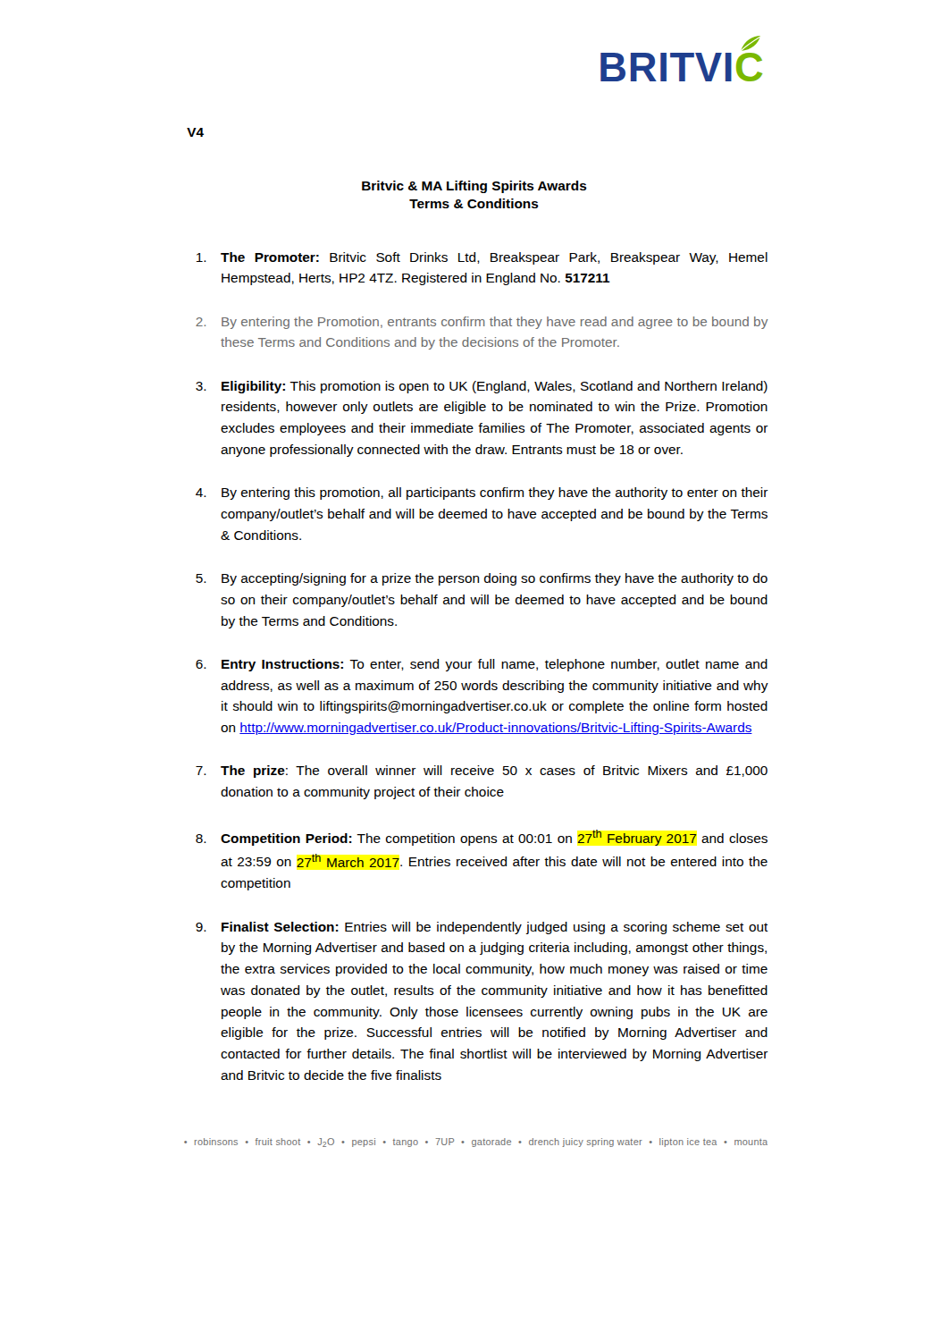BRITVIC
V4
Britvic & MA Lifting Spirits Awards Terms & Conditions
The Promoter: Britvic Soft Drinks Ltd, Breakspear Park, Breakspear Way, Hemel Hempstead, Herts, HP2 4TZ. Registered in England No. 517211
By entering the Promotion, entrants confirm that they have read and agree to be bound by these Terms and Conditions and by the decisions of the Promoter.
Eligibility: This promotion is open to UK (England, Wales, Scotland and Northern Ireland) residents, however only outlets are eligible to be nominated to win the Prize. Promotion excludes employees and their immediate families of The Promoter, associated agents or anyone professionally connected with the draw. Entrants must be 18 or over.
By entering this promotion, all participants confirm they have the authority to enter on their company/outlet’s behalf and will be deemed to have accepted and be bound by the Terms & Conditions.
By accepting/signing for a prize the person doing so confirms they have the authority to do so on their company/outlet’s behalf and will be deemed to have accepted and be bound by the Terms and Conditions.
Entry Instructions: To enter, send your full name, telephone number, outlet name and address, as well as a maximum of 250 words describing the community initiative and why it should win to liftingspirits@morningadvertiser.co.uk or complete the online form hosted on http://www.morningadvertiser.co.uk/Product-innovations/Britvic-Lifting-Spirits-Awards
The prize: The overall winner will receive 50 x cases of Britvic Mixers and £1,000 donation to a community project of their choice
Competition Period: The competition opens at 00:01 on 27th February 2017 and closes at 23:59 on 27th March 2017. Entries received after this date will not be entered into the competition
Finalist Selection: Entries will be independently judged using a scoring scheme set out by the Morning Advertiser and based on a judging criteria including, amongst other things, the extra services provided to the local community, how much money was raised or time was donated by the outlet, results of the community initiative and how it has benefitted people in the community. Only those licensees currently owning pubs in the UK are eligible for the prize. Successful entries will be notified by Morning Advertiser and contacted for further details. The final shortlist will be interviewed by Morning Advertiser and Britvic to decide the five finalists
• robinsons • fruit shoot • J2 O • pepsi • tango • 7UP • gatorade • drench juicy spring water • lipton ice tea • mountain dew energy • purdey’s •